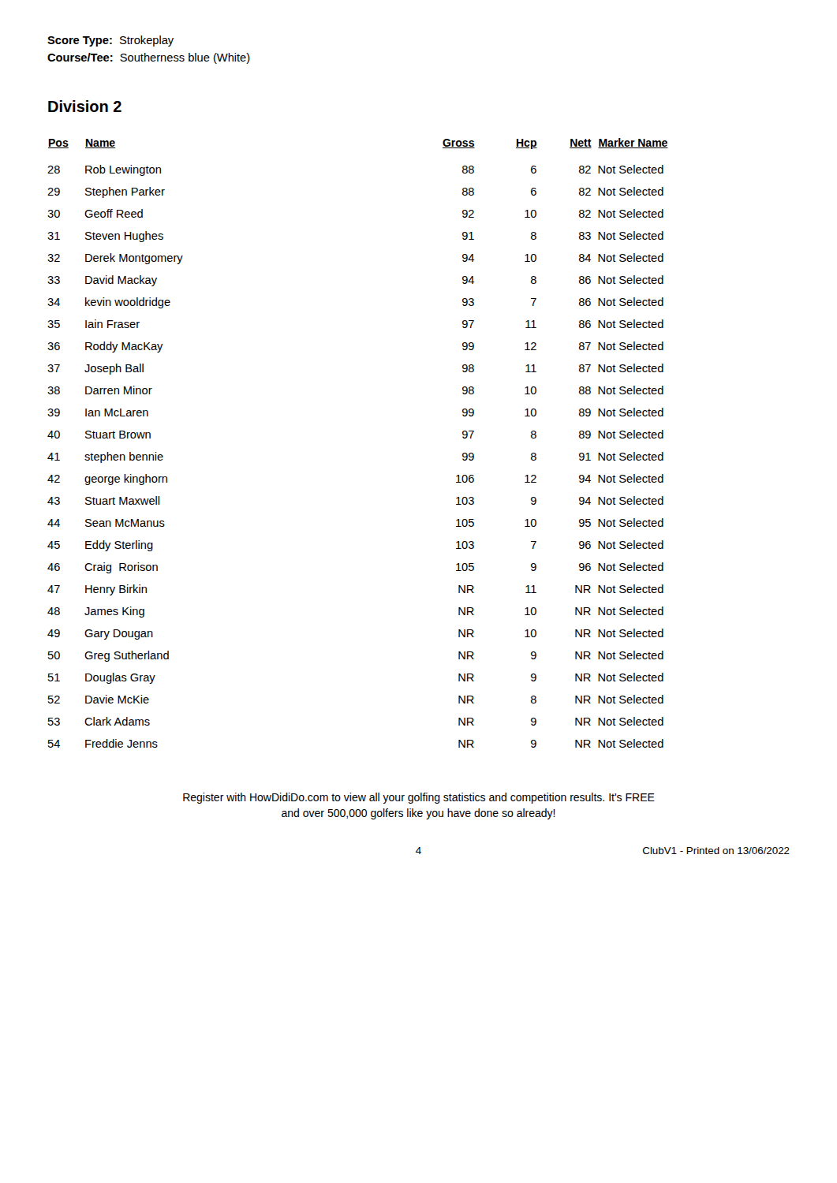Score Type: Strokeplay
Course/Tee: Southerness blue (White)
Division 2
| Pos | Name | Gross | Hcp | Nett | Marker Name |
| --- | --- | --- | --- | --- | --- |
| 28 | Rob Lewington | 88 | 6 | 82 | Not Selected |
| 29 | Stephen Parker | 88 | 6 | 82 | Not Selected |
| 30 | Geoff Reed | 92 | 10 | 82 | Not Selected |
| 31 | Steven Hughes | 91 | 8 | 83 | Not Selected |
| 32 | Derek Montgomery | 94 | 10 | 84 | Not Selected |
| 33 | David Mackay | 94 | 8 | 86 | Not Selected |
| 34 | kevin wooldridge | 93 | 7 | 86 | Not Selected |
| 35 | Iain Fraser | 97 | 11 | 86 | Not Selected |
| 36 | Roddy MacKay | 99 | 12 | 87 | Not Selected |
| 37 | Joseph Ball | 98 | 11 | 87 | Not Selected |
| 38 | Darren Minor | 98 | 10 | 88 | Not Selected |
| 39 | Ian McLaren | 99 | 10 | 89 | Not Selected |
| 40 | Stuart Brown | 97 | 8 | 89 | Not Selected |
| 41 | stephen bennie | 99 | 8 | 91 | Not Selected |
| 42 | george kinghorn | 106 | 12 | 94 | Not Selected |
| 43 | Stuart Maxwell | 103 | 9 | 94 | Not Selected |
| 44 | Sean McManus | 105 | 10 | 95 | Not Selected |
| 45 | Eddy Sterling | 103 | 7 | 96 | Not Selected |
| 46 | Craig Rorison | 105 | 9 | 96 | Not Selected |
| 47 | Henry Birkin | NR | 11 | NR | Not Selected |
| 48 | James King | NR | 10 | NR | Not Selected |
| 49 | Gary Dougan | NR | 10 | NR | Not Selected |
| 50 | Greg Sutherland | NR | 9 | NR | Not Selected |
| 51 | Douglas Gray | NR | 9 | NR | Not Selected |
| 52 | Davie McKie | NR | 8 | NR | Not Selected |
| 53 | Clark Adams | NR | 9 | NR | Not Selected |
| 54 | Freddie Jenns | NR | 9 | NR | Not Selected |
Register with HowDidiDo.com to view all your golfing statistics and competition results. It's FREE
and over 500,000 golfers like you have done so already!
4 ClubV1 - Printed on 13/06/2022